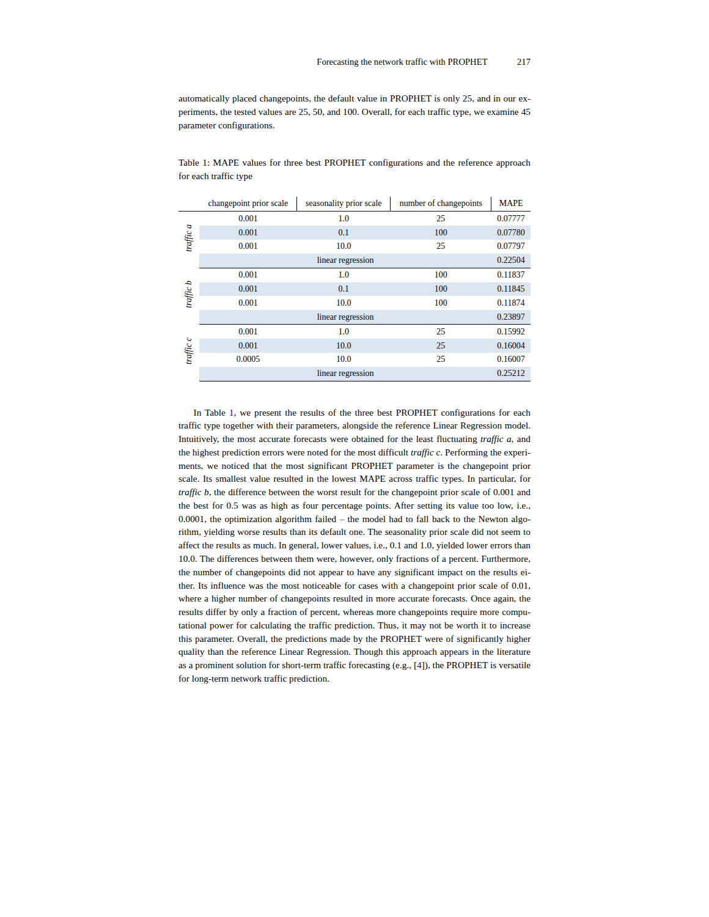Forecasting the network traffic with PROPHET 217
automatically placed changepoints, the default value in PROPHET is only 25, and in our experiments, the tested values are 25, 50, and 100. Overall, for each traffic type, we examine 45 parameter configurations.
Table 1: MAPE values for three best PROPHET configurations and the reference approach for each traffic type
| | changepoint prior scale | seasonality prior scale | number of changepoints | MAPE |
| --- | --- | --- | --- | --- |
| traffic a | 0.001 | 1.0 | 25 | 0.07777 |
| 0.001 | 0.1 | 100 | 0.07780 |
| 0.001 | 10.0 | 25 | 0.07797 |
| linear regression | 0.22504 |
| traffic b | 0.001 | 1.0 | 100 | 0.11837 |
| 0.001 | 0.1 | 100 | 0.11845 |
| 0.001 | 10.0 | 100 | 0.11874 |
| linear regression | 0.23897 |
| traffic c | 0.001 | 1.0 | 25 | 0.15992 |
| 0.001 | 10.0 | 25 | 0.16004 |
| 0.0005 | 10.0 | 25 | 0.16007 |
| linear regression | 0.25212 |
In Table 1, we present the results of the three best PROPHET configurations for each traffic type together with their parameters, alongside the reference Linear Regression model. Intuitively, the most accurate forecasts were obtained for the least fluctuating traffic a, and the highest prediction errors were noted for the most difficult traffic c. Performing the experiments, we noticed that the most significant PROPHET parameter is the changepoint prior scale. Its smallest value resulted in the lowest MAPE across traffic types. In particular, for traffic b, the difference between the worst result for the changepoint prior scale of 0.001 and the best for 0.5 was as high as four percentage points. After setting its value too low, i.e., 0.0001, the optimization algorithm failed – the model had to fall back to the Newton algorithm, yielding worse results than its default one. The seasonality prior scale did not seem to affect the results as much. In general, lower values, i.e., 0.1 and 1.0, yielded lower errors than 10.0. The differences between them were, however, only fractions of a percent. Furthermore, the number of changepoints did not appear to have any significant impact on the results either. Its influence was the most noticeable for cases with a changepoint prior scale of 0.01, where a higher number of changepoints resulted in more accurate forecasts. Once again, the results differ by only a fraction of percent, whereas more changepoints require more computational power for calculating the traffic prediction. Thus, it may not be worth it to increase this parameter. Overall, the predictions made by the PROPHET were of significantly higher quality than the reference Linear Regression. Though this approach appears in the literature as a prominent solution for short-term traffic forecasting (e.g., [4]), the PROPHET is versatile for long-term network traffic prediction.